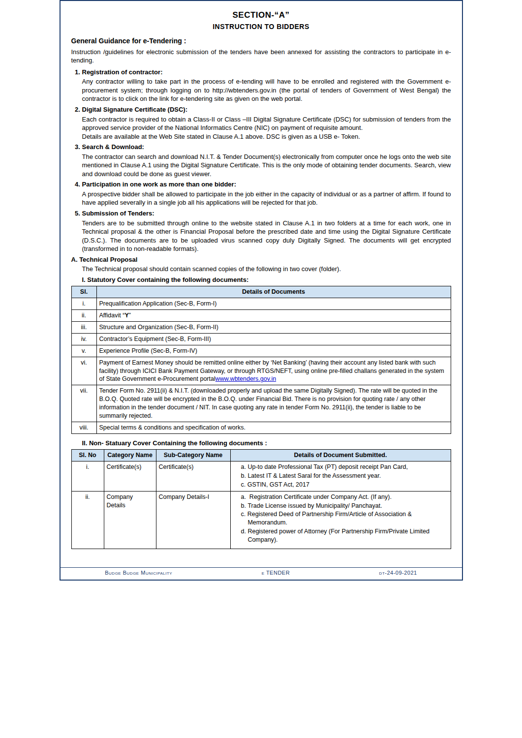SECTION-“A”
INSTRUCTION TO BIDDERS
General Guidance for e-Tendering :
Instruction /guidelines for electronic submission of the tenders have been annexed for assisting the contractors to participate in e-tending.
Registration of contractor:
Any contractor willing to take part in the process of e-tending will have to be enrolled and registered with the Government e-procurement system; through logging on to http://wbtenders.gov.in (the portal of tenders of Government of West Bengal) the contractor is to click on the link for e-tendering site as given on the web portal.
Digital Signature Certificate (DSC):
Each contractor is required to obtain a Class-II or Class –III Digital Signature Certificate (DSC) for submission of tenders from the approved service provider of the National Informatics Centre (NIC) on payment of requisite amount.
Details are available at the Web Site stated in Clause A.1 above. DSC is given as a USB e- Token.
Search & Download:
The contractor can search and download N.I.T. & Tender Document(s) electronically from computer once he logs onto the web site mentioned in Clause A.1 using the Digital Signature Certificate. This is the only mode of obtaining tender documents. Search, view and download could be done as guest viewer.
Participation in one work as more than one bidder:
A prospective bidder shall be allowed to participate in the job either in the capacity of individual or as a partner of affirm. If found to have applied severally in a single job all his applications will be rejected for that job.
Submission of Tenders:
Tenders are to be submitted through online to the website stated in Clause A.1 in two folders at a time for each work, one in Technical proposal & the other is Financial Proposal before the prescribed date and time using the Digital Signature Certificate (D.S.C.). The documents are to be uploaded virus scanned copy duly Digitally Signed. The documents will get encrypted (transformed in to non-readable formats).
A. Technical Proposal
The Technical proposal should contain scanned copies of the following in two cover (folder).
I. Statutory Cover containing the following documents:
| Sl. | Details of Documents |
| --- | --- |
| i. | Prequalification Application (Sec-B, Form-I) |
| ii. | Affidavit “ Y ” |
| iii. | Structure and Organization (Sec-B, Form-II) |
| iv. | Contractor’s Equipment (Sec-B, Form-III) |
| v. | Experience Profile (Sec-B, Form-IV) |
| vi. | Payment of Earnest Money should be remitted online either by ‘Net Banking’ (having their account any listed bank with such facility) through ICICI Bank Payment Gateway, or through RTGS/NEFT, using online pre-filled challans generated in the system of State Government e-Procurement portal www.wbtenders.gov.in |
| vii. | Tender Form No. 2911(ii) & N.I.T. (downloaded properly and upload the same Digitally Signed). The rate will be quoted in the B.O.Q. Quoted rate will be encrypted in the B.O.Q. under Financial Bid. There is no provision for quoting rate / any other information in the tender document / NIT. In case quoting any rate in tender Form No. 2911(ii), the tender is liable to be summarily rejected. |
| viii. | Special terms & conditions and specification of works. |
II. Non- Statuary Cover Containing the following documents :
| Sl. No | Category Name | Sub-Category Name | Details of Document Submitted. |
| --- | --- | --- | --- |
| i. | Certificate(s) | Certificate(s) | a. Up-to date Professional Tax (PT) deposit receipt Pan Card, b. Latest IT & Latest Saral for the Assessment year. c. GSTIN, GST Act, 2017 |
| ii. | Company Details | Company Details-I | a. Registration Certificate under Company Act. (If any). b. Trade License issued by Municipality/ Panchayat. c. Registered Deed of Partnership Firm/Article of Association & Memorandum. d. Registered power of Attorney (For Partnership Firm/Private Limited Company). |
Budge Budge Municipality e TENDER dt-24-09-2021